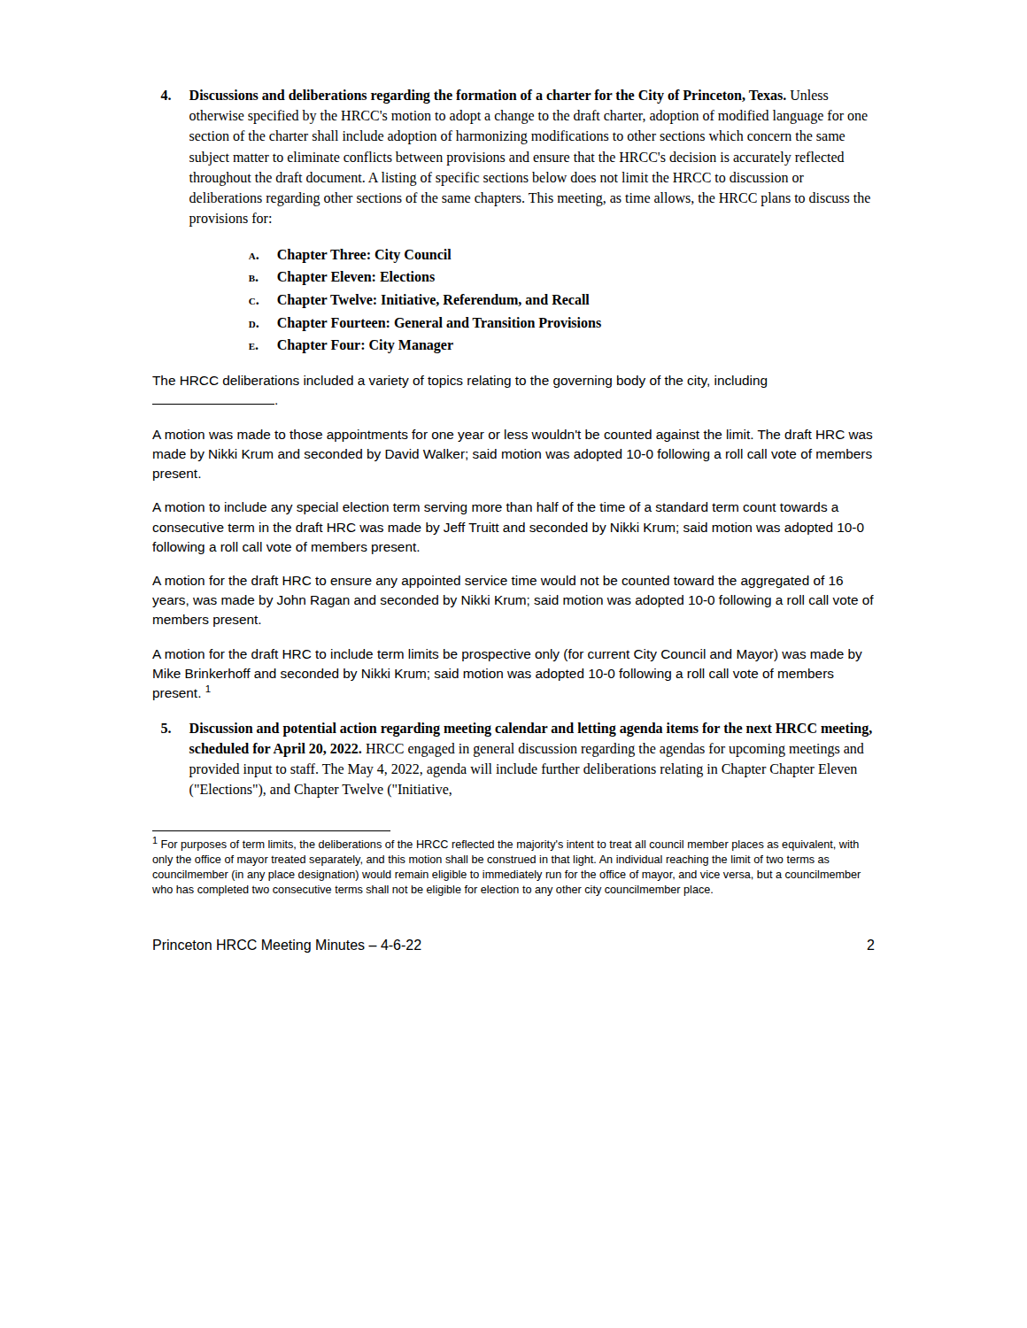4. Discussions and deliberations regarding the formation of a charter for the City of Princeton, Texas. Unless otherwise specified by the HRCC's motion to adopt a change to the draft charter, adoption of modified language for one section of the charter shall include adoption of harmonizing modifications to other sections which concern the same subject matter to eliminate conflicts between provisions and ensure that the HRCC's decision is accurately reflected throughout the draft document. A listing of specific sections below does not limit the HRCC to discussion or deliberations regarding other sections of the same chapters. This meeting, as time allows, the HRCC plans to discuss the provisions for:
a. Chapter Three: City Council
b. Chapter Eleven: Elections
c. Chapter Twelve: Initiative, Referendum, and Recall
d. Chapter Fourteen: General and Transition Provisions
e. Chapter Four: City Manager
The HRCC deliberations included a variety of topics relating to the governing body of the city, including .
A motion was made to those appointments for one year or less wouldn't be counted against the limit. The draft HRC was made by Nikki Krum and seconded by David Walker; said motion was adopted 10-0 following a roll call vote of members present.
A motion to include any special election term serving more than half of the time of a standard term count towards a consecutive term in the draft HRC was made by Jeff Truitt and seconded by Nikki Krum; said motion was adopted 10-0 following a roll call vote of members present.
A motion for the draft HRC to ensure any appointed service time would not be counted toward the aggregated of 16 years, was made by John Ragan and seconded by Nikki Krum; said motion was adopted 10-0 following a roll call vote of members present.
A motion for the draft HRC to include term limits be prospective only (for current City Council and Mayor) was made by Mike Brinkerhoff and seconded by Nikki Krum; said motion was adopted 10-0 following a roll call vote of members present. 1
5. Discussion and potential action regarding meeting calendar and letting agenda items for the next HRCC meeting, scheduled for April 20, 2022. HRCC engaged in general discussion regarding the agendas for upcoming meetings and provided input to staff. The May 4, 2022, agenda will include further deliberations relating in Chapter Chapter Eleven ("Elections"), and Chapter Twelve ("Initiative,
1 For purposes of term limits, the deliberations of the HRCC reflected the majority's intent to treat all council member places as equivalent, with only the office of mayor treated separately, and this motion shall be construed in that light. An individual reaching the limit of two terms as councilmember (in any place designation) would remain eligible to immediately run for the office of mayor, and vice versa, but a councilmember who has completed two consecutive terms shall not be eligible for election to any other city councilmember place.
Princeton HRCC Meeting Minutes – 4-6-22 2